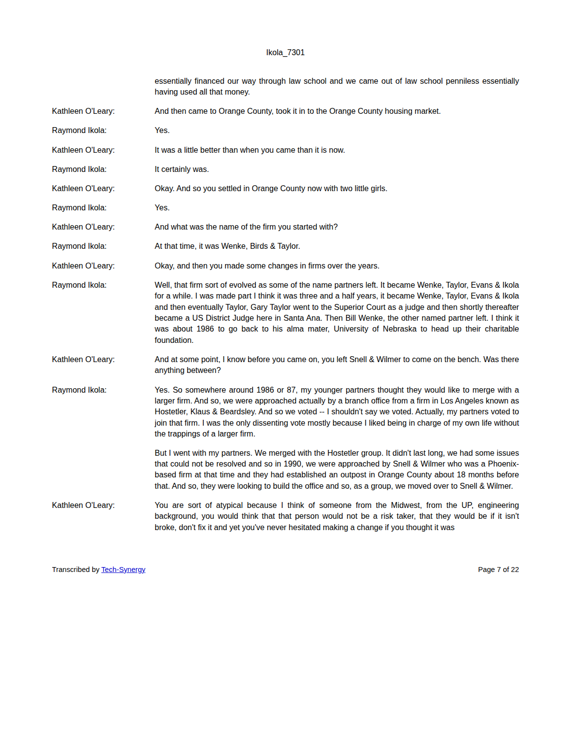Ikola_7301
| | essentially financed our way through law school and we came out of law school penniless essentially having used all that money. |
| Kathleen O'Leary: | And then came to Orange County, took it in to the Orange County housing market. |
| Raymond Ikola: | Yes. |
| Kathleen O'Leary: | It was a little better than when you came than it is now. |
| Raymond Ikola: | It certainly was. |
| Kathleen O'Leary: | Okay. And so you settled in Orange County now with two little girls. |
| Raymond Ikola: | Yes. |
| Kathleen O'Leary: | And what was the name of the firm you started with? |
| Raymond Ikola: | At that time, it was Wenke, Birds & Taylor. |
| Kathleen O'Leary: | Okay, and then you made some changes in firms over the years. |
| Raymond Ikola: | Well, that firm sort of evolved as some of the name partners left. It became Wenke, Taylor, Evans & Ikola for a while. I was made part I think it was three and a half years, it became Wenke, Taylor, Evans & Ikola and then eventually Taylor, Gary Taylor went to the Superior Court as a judge and then shortly thereafter became a US District Judge here in Santa Ana. Then Bill Wenke, the other named partner left. I think it was about 1986 to go back to his alma mater, University of Nebraska to head up their charitable foundation. |
| Kathleen O'Leary: | And at some point, I know before you came on, you left Snell & Wilmer to come on the bench. Was there anything between? |
| Raymond Ikola: | Yes. So somewhere around 1986 or 87, my younger partners thought they would like to merge with a larger firm. And so, we were approached actually by a branch office from a firm in Los Angeles known as Hostetler, Klaus & Beardsley. And so we voted -- I shouldn't say we voted. Actually, my partners voted to join that firm. I was the only dissenting vote mostly because I liked being in charge of my own life without the trappings of a larger firm. But I went with my partners. We merged with the Hostetler group. It didn't last long, we had some issues that could not be resolved and so in 1990, we were approached by Snell & Wilmer who was a Phoenix-based firm at that time and they had established an outpost in Orange County about 18 months before that. And so, they were looking to build the office and so, as a group, we moved over to Snell & Wilmer. |
| Kathleen O'Leary: | You are sort of atypical because I think of someone from the Midwest, from the UP, engineering background, you would think that that person would not be a risk taker, that they would be if it isn't broke, don't fix it and yet you've never hesitated making a change if you thought it was |
Transcribed by Tech-Synergy Page 7 of 22